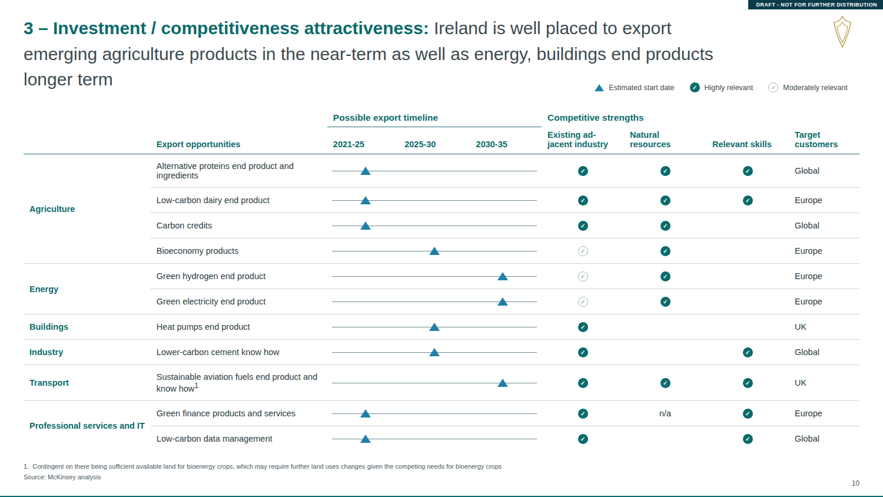DRAFT - NOT FOR FURTHER DISTRIBUTION
3 – Investment / competitiveness attractiveness: Ireland is well placed to export emerging agriculture products in the near-term as well as energy, buildings end products longer term
Estimated start date
✓Highly relevant
✓Moderately relevant
| | | Possible export timeline | Competitive strengths |
| --- | --- | --- | --- |
| | Export opportunities | 2021-25 | 2025-30 | 2030-35 | Existing ad-jacent industry | Natural resources | Relevant skills | Target customers |
| Agriculture | Alternative proteins end product and ingredients | | ✓ | ✓ | ✓ | Global |
| Low-carbon dairy end product | | ✓ | ✓ | ✓ | Europe |
| Carbon credits | | ✓ | ✓ | | Global |
| Bioeconomy products | | ✓ | ✓ | | Europe |
| Energy | Green hydrogen end product | | ✓ | ✓ | | Europe |
| Green electricity end product | | ✓ | ✓ | | Europe |
| Buildings | Heat pumps end product | | ✓ | | | UK |
| Industry | Lower-carbon cement know how | | ✓ | | ✓ | Global |
| Transport | Sustainable aviation fuels end product and know how 1 | | ✓ | ✓ | ✓ | UK |
| Professional services and IT | Green finance products and services | | ✓ | n/a | ✓ | Europe |
| Low-carbon data management | | ✓ | | ✓ | Global |
1. Contingent on there being sufficient available land for bioenergy crops, which may require further land uses changes given the competing needs for bioenergy crops
Source: McKinsey analysis
10